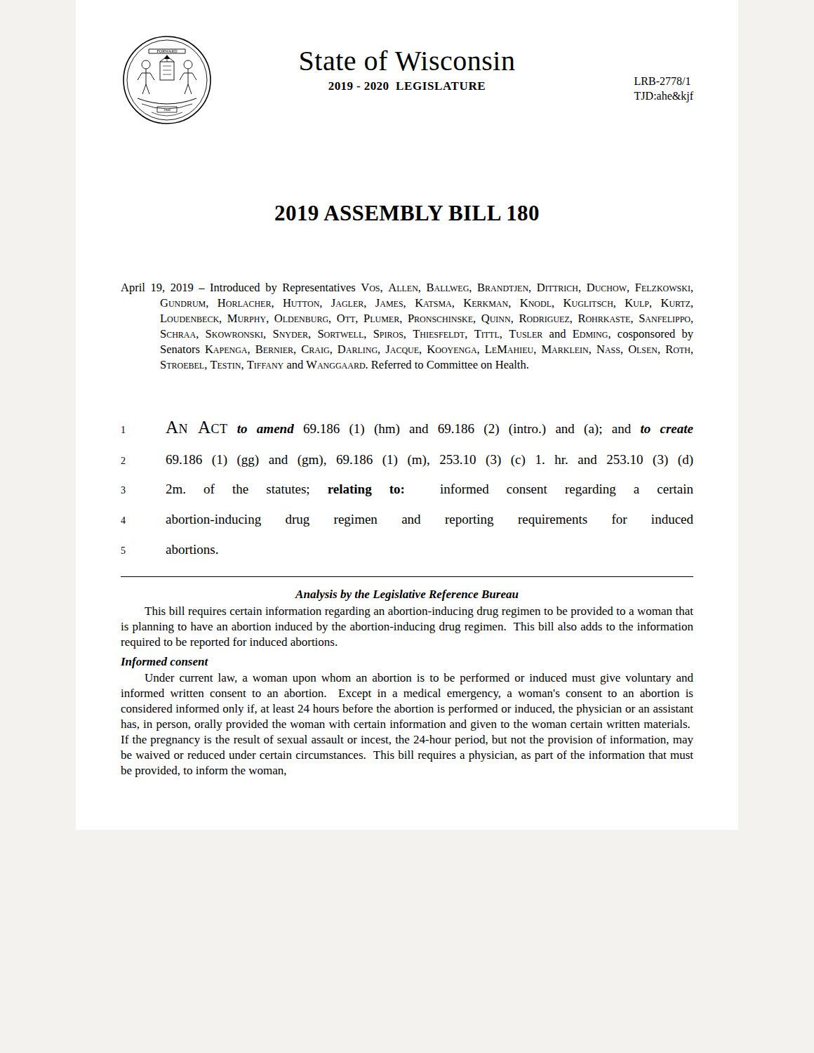FORWARD 1848
State of Wisconsin
2019 - 2020 LEGISLATURE
LRB‑2778/1
TJD:ahe&kjf
2019 ASSEMBLY BILL 180
April 19, 2019 – Introduced by Representatives Vos, Allen, Ballweg, Brandtjen, Dittrich, Duchow, Felzkowski, Gundrum, Horlacher, Hutton, Jagler, James, Katsma, Kerkman, Knodl, Kuglitsch, Kulp, Kurtz, Loudenbeck, Murphy, Oldenburg, Ott, Plumer, Pronschinske, Quinn, Rodriguez, Rohrkaste, Sanfelippo, Schraa, Skowronski, Snyder, Sortwell, Spiros, Thiesfeldt, Tittl, Tusler and Edming, cosponsored by Senators Kapenga, Bernier, Craig, Darling, Jacque, Kooyenga, LeMahieu, Marklein, Nass, Olsen, Roth, Stroebel, Testin, Tiffany and Wanggaard. Referred to Committee on Health.
1
An Act to amend 69.186 (1) (hm) and 69.186 (2) (intro.) and (a); and to create
2
69.186 (1) (gg) and (gm), 69.186 (1) (m), 253.10 (3) (c) 1. hr. and 253.10 (3) (d)
3
2m. of the statutes; relating to: informed consent regarding a certain
4
abortion‑inducing drug regimen and reporting requirements for induced
5
abortions.
Analysis by the Legislative Reference Bureau
This bill requires certain information regarding an abortion‑inducing drug regimen to be provided to a woman that is planning to have an abortion induced by the abortion‑inducing drug regimen. This bill also adds to the information required to be reported for induced abortions.
Informed consent
Under current law, a woman upon whom an abortion is to be performed or induced must give voluntary and informed written consent to an abortion. Except in a medical emergency, a woman's consent to an abortion is considered informed only if, at least 24 hours before the abortion is performed or induced, the physician or an assistant has, in person, orally provided the woman with certain information and given to the woman certain written materials. If the pregnancy is the result of sexual assault or incest, the 24‑hour period, but not the provision of information, may be waived or reduced under certain circumstances. This bill requires a physician, as part of the information that must be provided, to inform the woman,